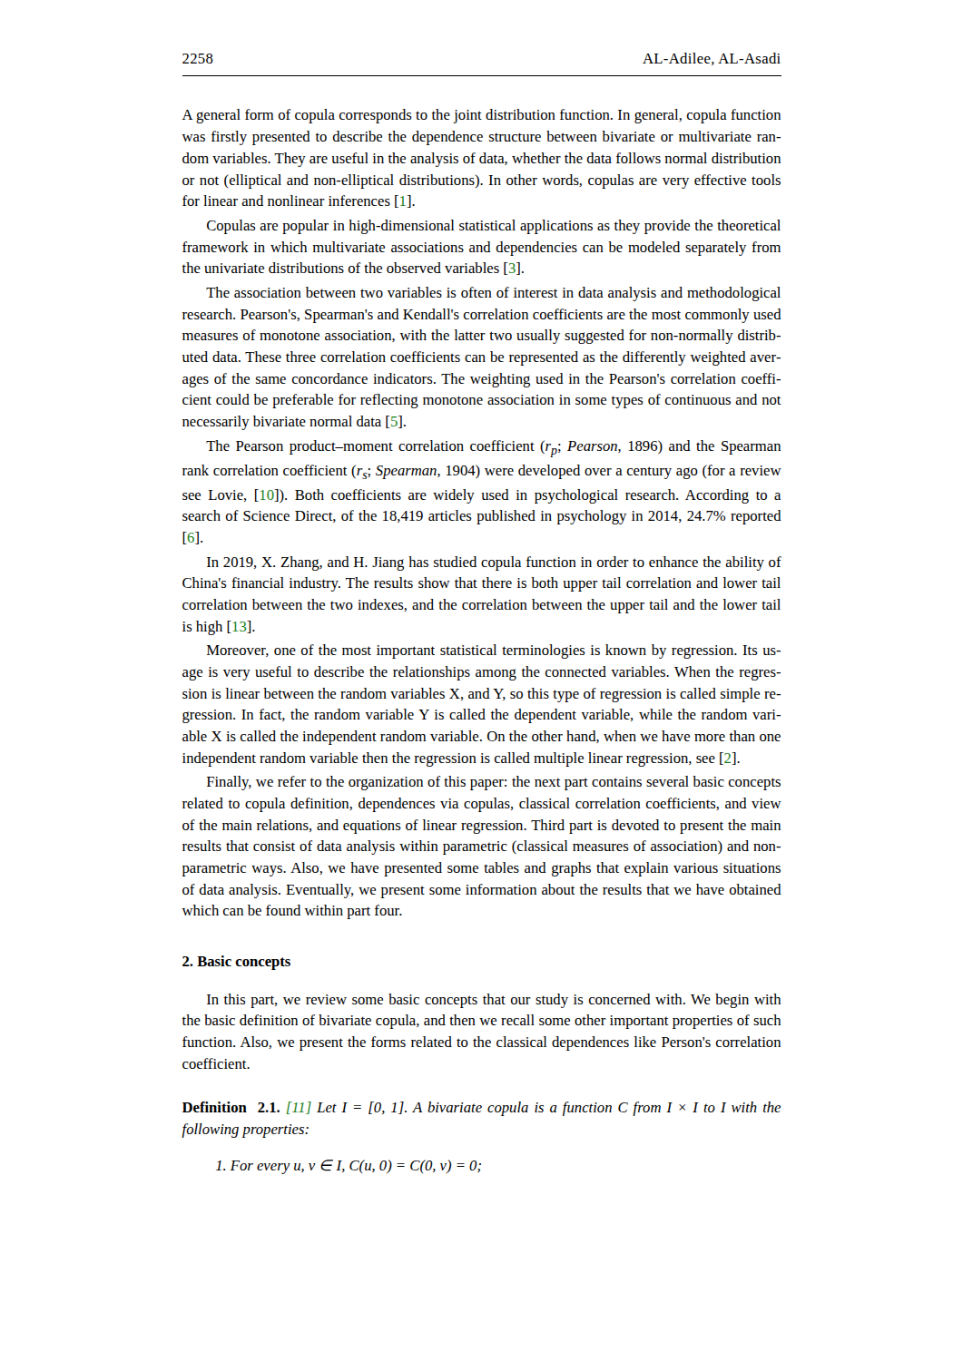2258 AL-Adilee, AL-Asadi
A general form of copula corresponds to the joint distribution function. In general, copula function was firstly presented to describe the dependence structure between bivariate or multivariate random variables. They are useful in the analysis of data, whether the data follows normal distribution or not (elliptical and non-elliptical distributions). In other words, copulas are very effective tools for linear and nonlinear inferences [1].
Copulas are popular in high-dimensional statistical applications as they provide the theoretical framework in which multivariate associations and dependencies can be modeled separately from the univariate distributions of the observed variables [3].
The association between two variables is often of interest in data analysis and methodological research. Pearson's, Spearman's and Kendall's correlation coefficients are the most commonly used measures of monotone association, with the latter two usually suggested for non-normally distributed data. These three correlation coefficients can be represented as the differently weighted averages of the same concordance indicators. The weighting used in the Pearson's correlation coefficient could be preferable for reflecting monotone association in some types of continuous and not necessarily bivariate normal data [5].
The Pearson product–moment correlation coefficient (rp; Pearson, 1896) and the Spearman rank correlation coefficient (rs; Spearman, 1904) were developed over a century ago (for a review see Lovie, [10]). Both coefficients are widely used in psychological research. According to a search of Science Direct, of the 18,419 articles published in psychology in 2014, 24.7% reported [6].
In 2019, X. Zhang, and H. Jiang has studied copula function in order to enhance the ability of China's financial industry. The results show that there is both upper tail correlation and lower tail correlation between the two indexes, and the correlation between the upper tail and the lower tail is high [13].
Moreover, one of the most important statistical terminologies is known by regression. Its usage is very useful to describe the relationships among the connected variables. When the regression is linear between the random variables X, and Y, so this type of regression is called simple regression. In fact, the random variable Y is called the dependent variable, while the random variable X is called the independent random variable. On the other hand, when we have more than one independent random variable then the regression is called multiple linear regression, see [2].
Finally, we refer to the organization of this paper: the next part contains several basic concepts related to copula definition, dependences via copulas, classical correlation coefficients, and view of the main relations, and equations of linear regression. Third part is devoted to present the main results that consist of data analysis within parametric (classical measures of association) and nonparametric ways. Also, we have presented some tables and graphs that explain various situations of data analysis. Eventually, we present some information about the results that we have obtained which can be found within part four.
2. Basic concepts
In this part, we review some basic concepts that our study is concerned with. We begin with the basic definition of bivariate copula, and then we recall some other important properties of such function. Also, we present the forms related to the classical dependences like Person's correlation coefficient.
Definition 2.1. [11] Let I = [0, 1]. A bivariate copula is a function C from I × I to I with the following properties:
For every u, v ∈ I, C(u, 0) = C(0, v) = 0;